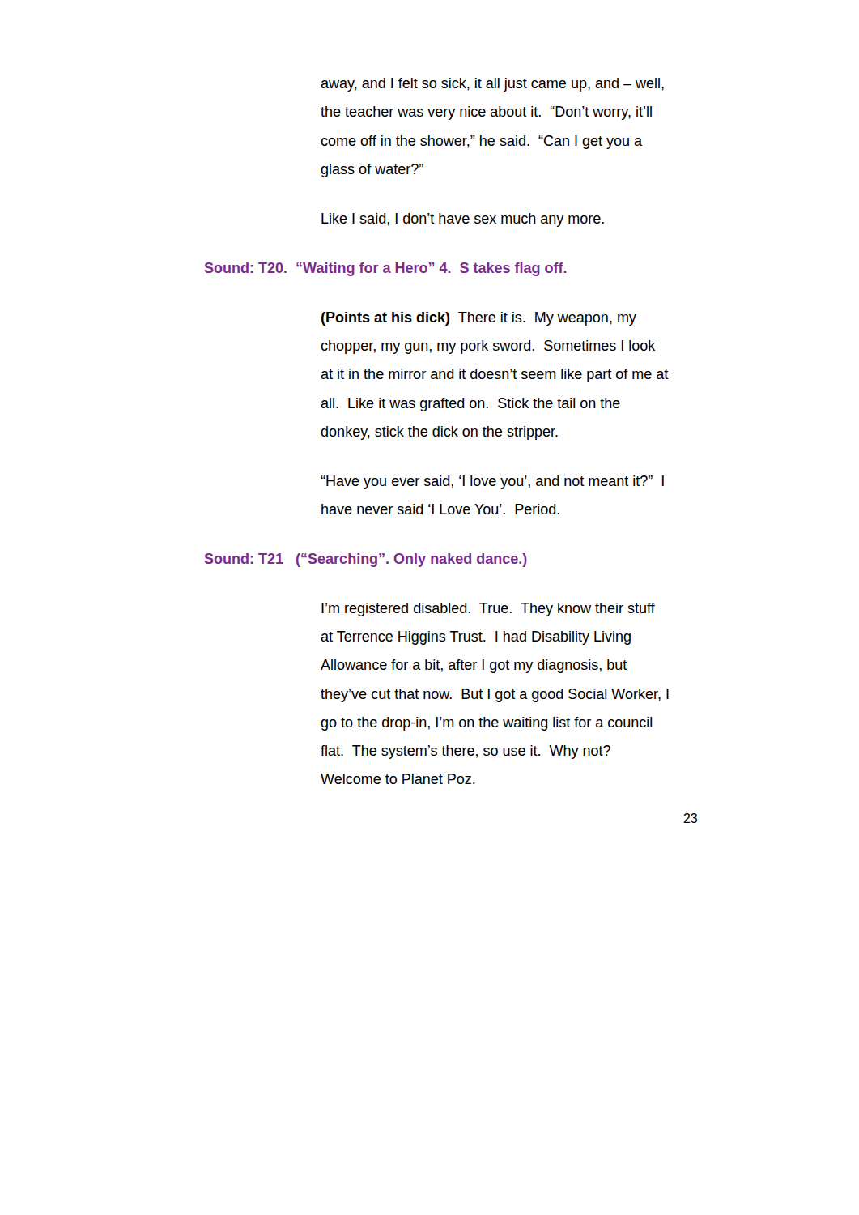away, and I felt so sick, it all just came up, and – well, the teacher was very nice about it. “Don’t worry, it’ll come off in the shower,” he said. “Can I get you a glass of water?”
Like I said, I don’t have sex much any more.
Sound: T20. “Waiting for a Hero” 4. S takes flag off.
(Points at his dick) There it is. My weapon, my chopper, my gun, my pork sword. Sometimes I look at it in the mirror and it doesn’t seem like part of me at all. Like it was grafted on. Stick the tail on the donkey, stick the dick on the stripper.
“Have you ever said, ‘I love you’, and not meant it?” I have never said ‘I Love You’. Period.
Sound: T21 (“Searching”. Only naked dance.)
I’m registered disabled. True. They know their stuff at Terrence Higgins Trust. I had Disability Living Allowance for a bit, after I got my diagnosis, but they’ve cut that now. But I got a good Social Worker, I go to the drop-in, I’m on the waiting list for a council flat. The system’s there, so use it. Why not? Welcome to Planet Poz.
23